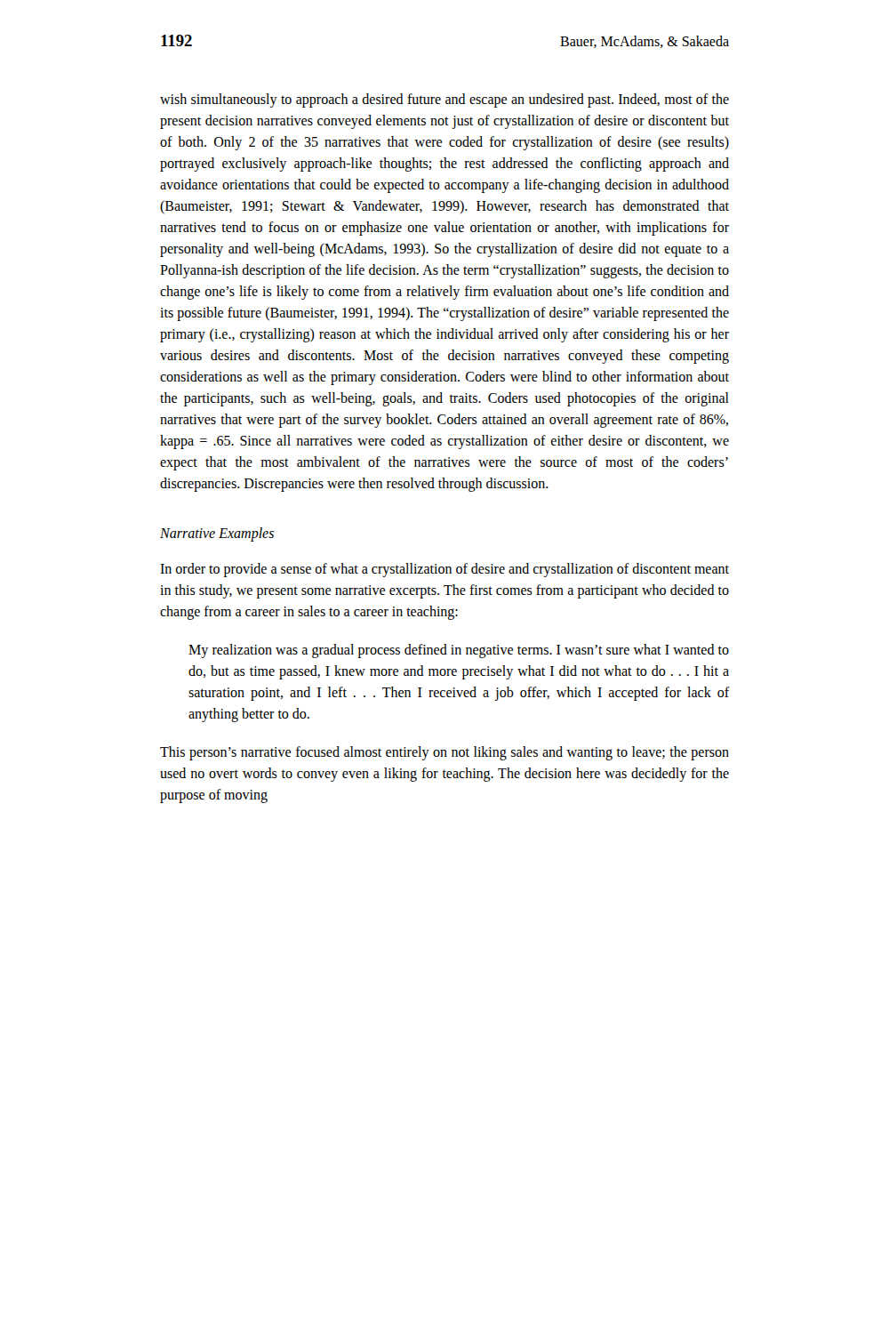1192 Bauer, McAdams, & Sakaeda
wish simultaneously to approach a desired future and escape an undesired past. Indeed, most of the present decision narratives conveyed elements not just of crystallization of desire or discontent but of both. Only 2 of the 35 narratives that were coded for crystallization of desire (see results) portrayed exclusively approach-like thoughts; the rest addressed the conflicting approach and avoidance orientations that could be expected to accompany a life-changing decision in adulthood (Baumeister, 1991; Stewart & Vandewater, 1999). However, research has demonstrated that narratives tend to focus on or emphasize one value orientation or another, with implications for personality and well-being (McAdams, 1993). So the crystallization of desire did not equate to a Pollyanna-ish description of the life decision. As the term “crystallization” suggests, the decision to change one’s life is likely to come from a relatively firm evaluation about one’s life condition and its possible future (Baumeister, 1991, 1994). The “crystallization of desire” variable represented the primary (i.e., crystallizing) reason at which the individual arrived only after considering his or her various desires and discontents. Most of the decision narratives conveyed these competing considerations as well as the primary consideration. Coders were blind to other information about the participants, such as well-being, goals, and traits. Coders used photocopies of the original narratives that were part of the survey booklet. Coders attained an overall agreement rate of 86%, kappa = .65. Since all narratives were coded as crystallization of either desire or discontent, we expect that the most ambivalent of the narratives were the source of most of the coders’ discrepancies. Discrepancies were then resolved through discussion.
Narrative Examples
In order to provide a sense of what a crystallization of desire and crystallization of discontent meant in this study, we present some narrative excerpts. The first comes from a participant who decided to change from a career in sales to a career in teaching:
My realization was a gradual process defined in negative terms. I wasn’t sure what I wanted to do, but as time passed, I knew more and more precisely what I did not what to do . . . I hit a saturation point, and I left . . . Then I received a job offer, which I accepted for lack of anything better to do.
This person’s narrative focused almost entirely on not liking sales and wanting to leave; the person used no overt words to convey even a liking for teaching. The decision here was decidedly for the purpose of moving